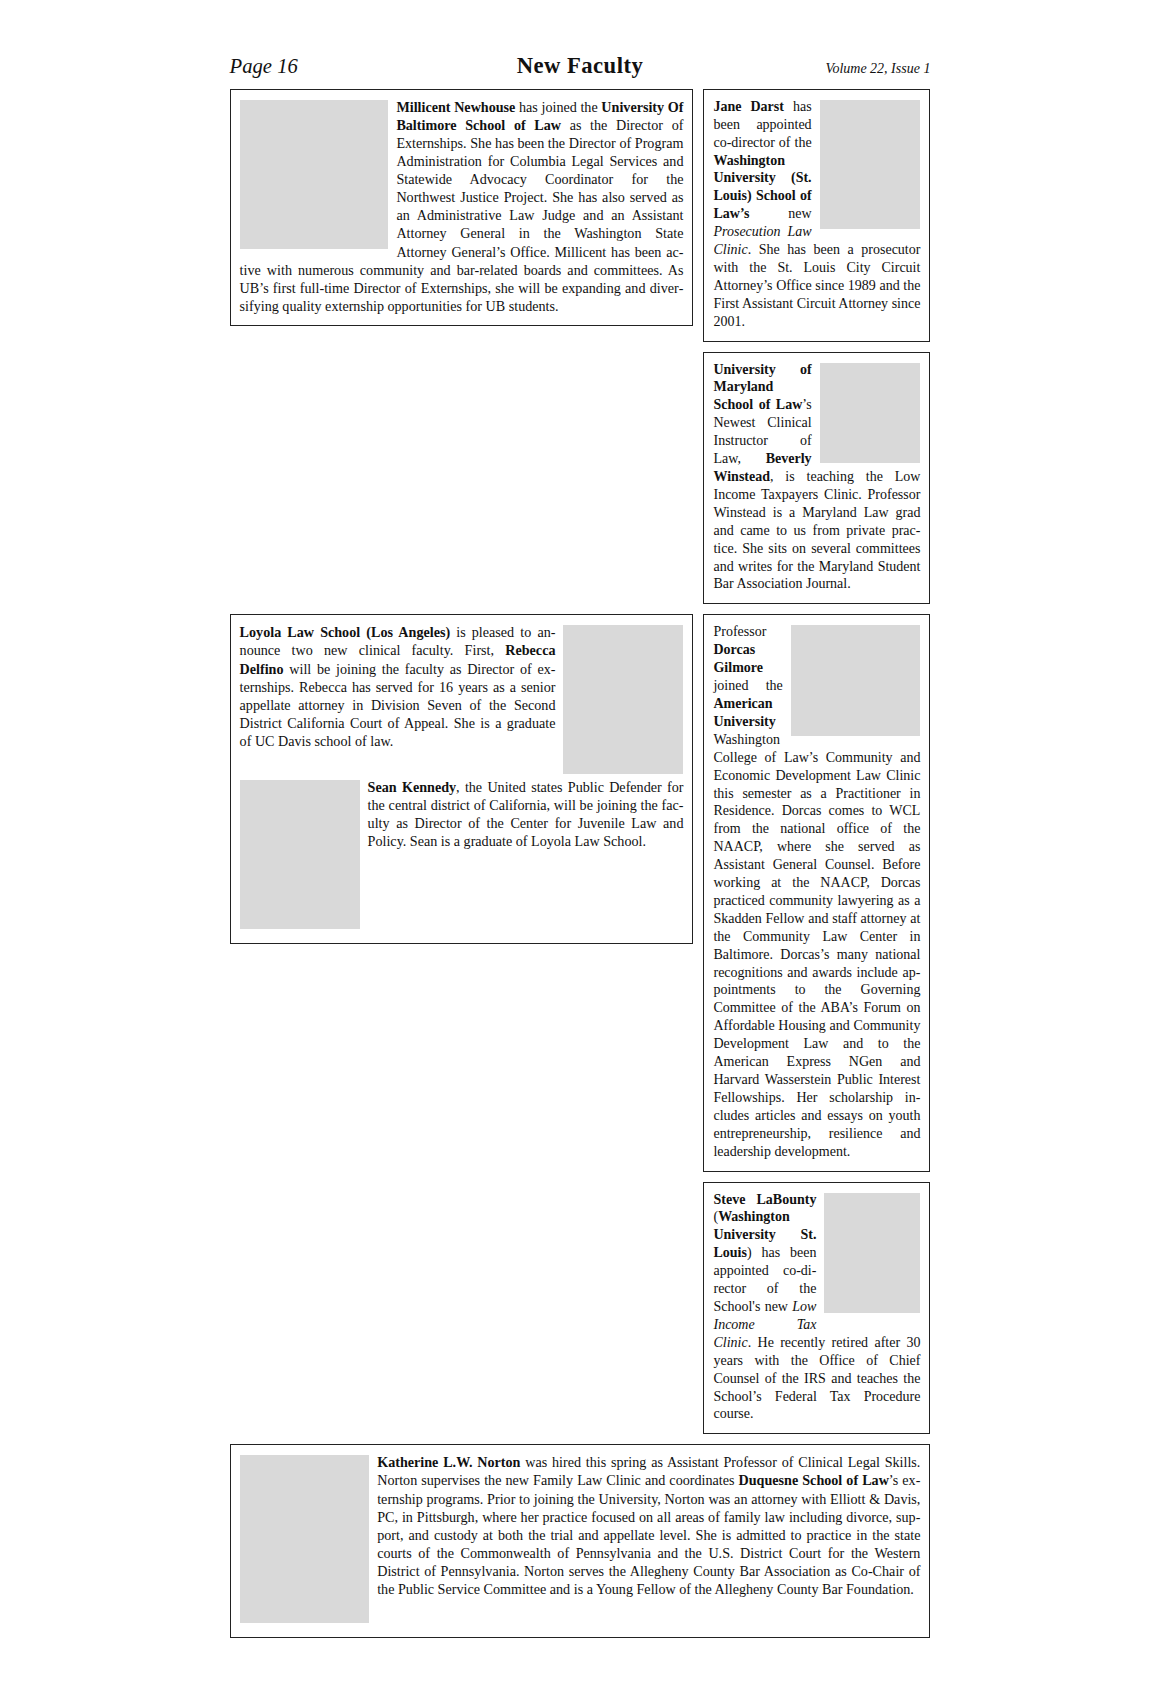Page 16
New Faculty
Volume 22, Issue 1
Millicent Newhouse has joined the University Of Baltimore School of Law as the Director of Externships. She has been the Director of Program Administration for Columbia Legal Services and Statewide Advocacy Coordinator for the Northwest Justice Project. She has also served as an Administrative Law Judge and an Assistant Attorney General in the Washington State Attorney General’s Office. Millicent has been active with numerous community and bar-related boards and committees. As UB’s first full-time Director of Externships, she will be expanding and diversifying quality externship opportunities for UB students.
Jane Darst has been appointed co-director of the Washington University (St. Louis) School of Law’s new Prosecution Law Clinic. She has been a prosecutor with the St. Louis City Circuit Attorney’s Office since 1989 and the First Assistant Circuit Attorney since 2001.
University of Maryland School of Law’s Newest Clinical Instructor of Law, Beverly Winstead, is teaching the Low Income Taxpayers Clinic. Professor Winstead is a Maryland Law grad and came to us from private practice. She sits on several committees and writes for the Maryland Student Bar Association Journal.
Loyola Law School (Los Angeles) is pleased to announce two new clinical faculty. First, Rebecca Delfino will be joining the faculty as Director of externships. Rebecca has served for 16 years as a senior appellate attorney in Division Seven of the Second District California Court of Appeal. She is a graduate of UC Davis school of law.
Sean Kennedy, the United states Public Defender for the central district of California, will be joining the faculty as Director of the Center for Juvenile Law and Policy. Sean is a graduate of Loyola Law School.
Professor Dorcas Gilmore joined the American University Washington College of Law’s Community and Economic Development Law Clinic this semester as a Practitioner in Residence. Dorcas comes to WCL from the national office of the NAACP, where she served as Assistant General Counsel. Before working at the NAACP, Dorcas practiced community lawyering as a Skadden Fellow and staff attorney at the Community Law Center in Baltimore. Dorcas’s many national recognitions and awards include appointments to the Governing Committee of the ABA’s Forum on Affordable Housing and Community Development Law and to the American Express NGen and Harvard Wasserstein Public Interest Fellowships. Her scholarship includes articles and essays on youth entrepreneurship, resilience and leadership development.
Steve LaBounty (Washington University St. Louis) has been appointed co-director of the School's new Low Income Tax Clinic. He recently retired after 30 years with the Office of Chief Counsel of the IRS and teaches the School’s Federal Tax Procedure course.
Katherine L.W. Norton was hired this spring as Assistant Professor of Clinical Legal Skills. Norton supervises the new Family Law Clinic and coordinates Duquesne School of Law’s externship programs. Prior to joining the University, Norton was an attorney with Elliott & Davis, PC, in Pittsburgh, where her practice focused on all areas of family law including divorce, support, and custody at both the trial and appellate level. She is admitted to practice in the state courts of the Commonwealth of Pennsylvania and the U.S. District Court for the Western District of Pennsylvania. Norton serves the Allegheny County Bar Association as Co-Chair of the Public Service Committee and is a Young Fellow of the Allegheny County Bar Foundation.